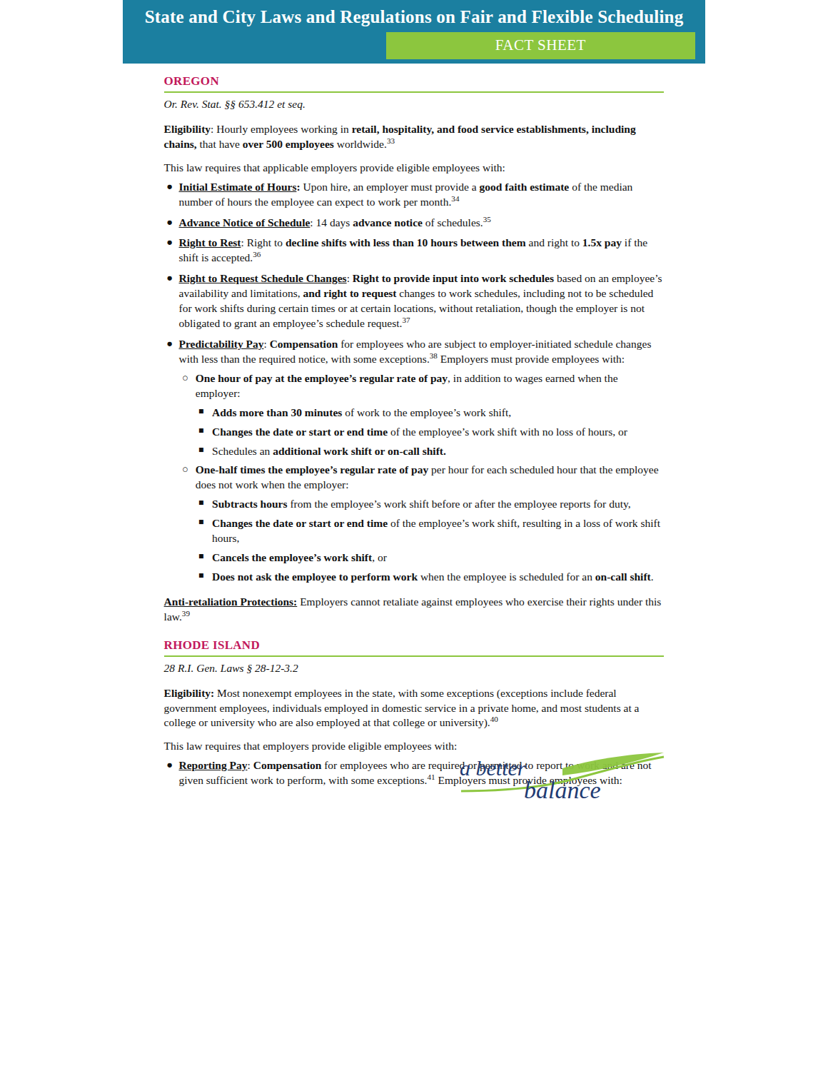State and City Laws and Regulations on Fair and Flexible Scheduling
FACT SHEET
OREGON
Or. Rev. Stat. §§ 653.412 et seq.
Eligibility: Hourly employees working in retail, hospitality, and food service establishments, including chains, that have over 500 employees worldwide.33
This law requires that applicable employers provide eligible employees with:
Initial Estimate of Hours: Upon hire, an employer must provide a good faith estimate of the median number of hours the employee can expect to work per month.34
Advance Notice of Schedule: 14 days advance notice of schedules.35
Right to Rest: Right to decline shifts with less than 10 hours between them and right to 1.5x pay if the shift is accepted.36
Right to Request Schedule Changes: Right to provide input into work schedules based on an employee’s availability and limitations, and right to request changes to work schedules, including not to be scheduled for work shifts during certain times or at certain locations, without retaliation, though the employer is not obligated to grant an employee’s schedule request.37
Predictability Pay: Compensation for employees who are subject to employer-initiated schedule changes with less than the required notice, with some exceptions.38 Employers must provide employees with:
One hour of pay at the employee’s regular rate of pay, in addition to wages earned when the employer:
Adds more than 30 minutes of work to the employee’s work shift,
Changes the date or start or end time of the employee’s work shift with no loss of hours, or
Schedules an additional work shift or on-call shift.
One-half times the employee’s regular rate of pay per hour for each scheduled hour that the employee does not work when the employer:
Subtracts hours from the employee’s work shift before or after the employee reports for duty,
Changes the date or start or end time of the employee’s work shift, resulting in a loss of work shift hours,
Cancels the employee’s work shift, or
Does not ask the employee to perform work when the employee is scheduled for an on-call shift.
Anti-retaliation Protections: Employers cannot retaliate against employees who exercise their rights under this law.39
RHODE ISLAND
28 R.I. Gen. Laws § 28-12-3.2
Eligibility: Most nonexempt employees in the state, with some exceptions (exceptions include federal government employees, individuals employed in domestic service in a private home, and most students at a college or university who are also employed at that college or university).40
This law requires that employers provide eligible employees with:
Reporting Pay: Compensation for employees who are required or permitted to report to work and are not given sufficient work to perform, with some exceptions.41 Employers must provide employees with:
a better balance